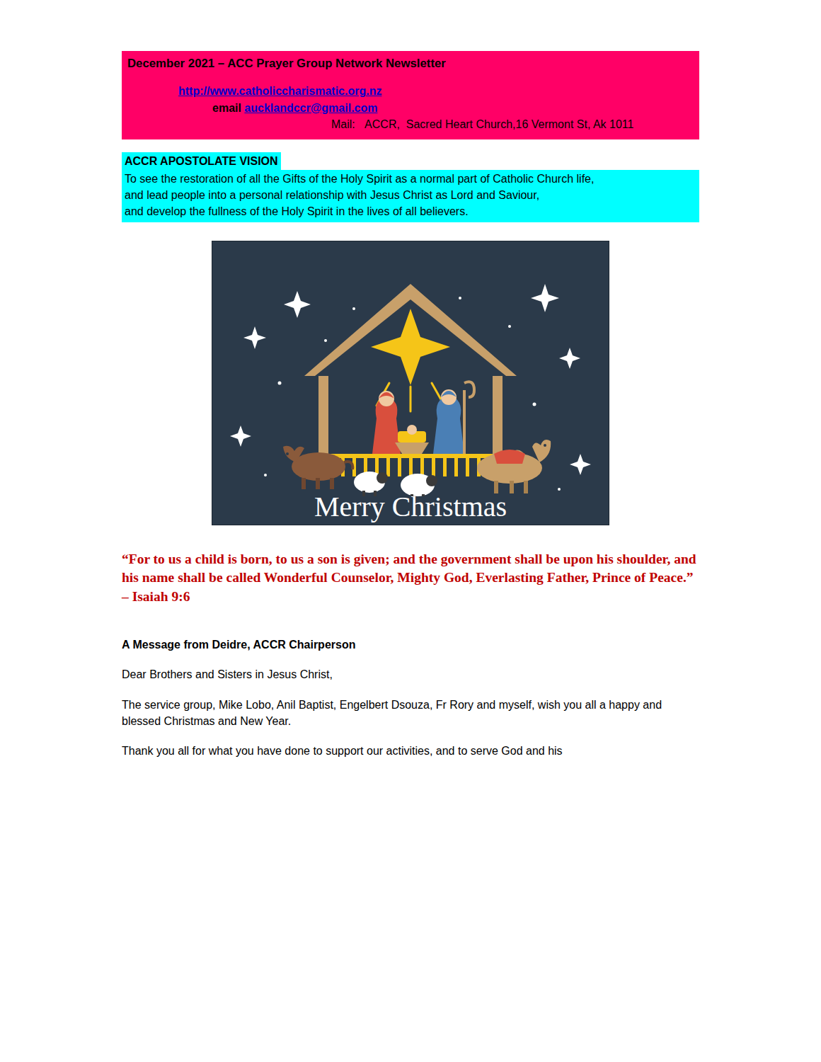December 2021 – ACC Prayer Group Network Newsletter
http://www.catholiccharismatic.org.nz
email aucklandccr@gmail.com
Mail: ACCR, Sacred Heart Church,16 Vermont St, Ak 1011
ACCR APOSTOLATE VISION
To see the restoration of all the Gifts of the Holy Spirit as a normal part of Catholic Church life,
and lead people into a personal relationship with Jesus Christ as Lord and Saviour,
and develop the fullness of the Holy Spirit in the lives of all believers.
Merry Christmas
“For to us a child is born, to us a son is given; and the government shall be upon his shoulder, and his name shall be called Wonderful Counselor, Mighty God, Everlasting Father, Prince of Peace.” – Isaiah 9:6
A Message from Deidre, ACCR Chairperson
Dear Brothers and Sisters in Jesus Christ,
The service group, Mike Lobo, Anil Baptist, Engelbert Dsouza, Fr Rory and myself, wish you all a happy and blessed Christmas and New Year.
Thank you all for what you have done to support our activities, and to serve God and his